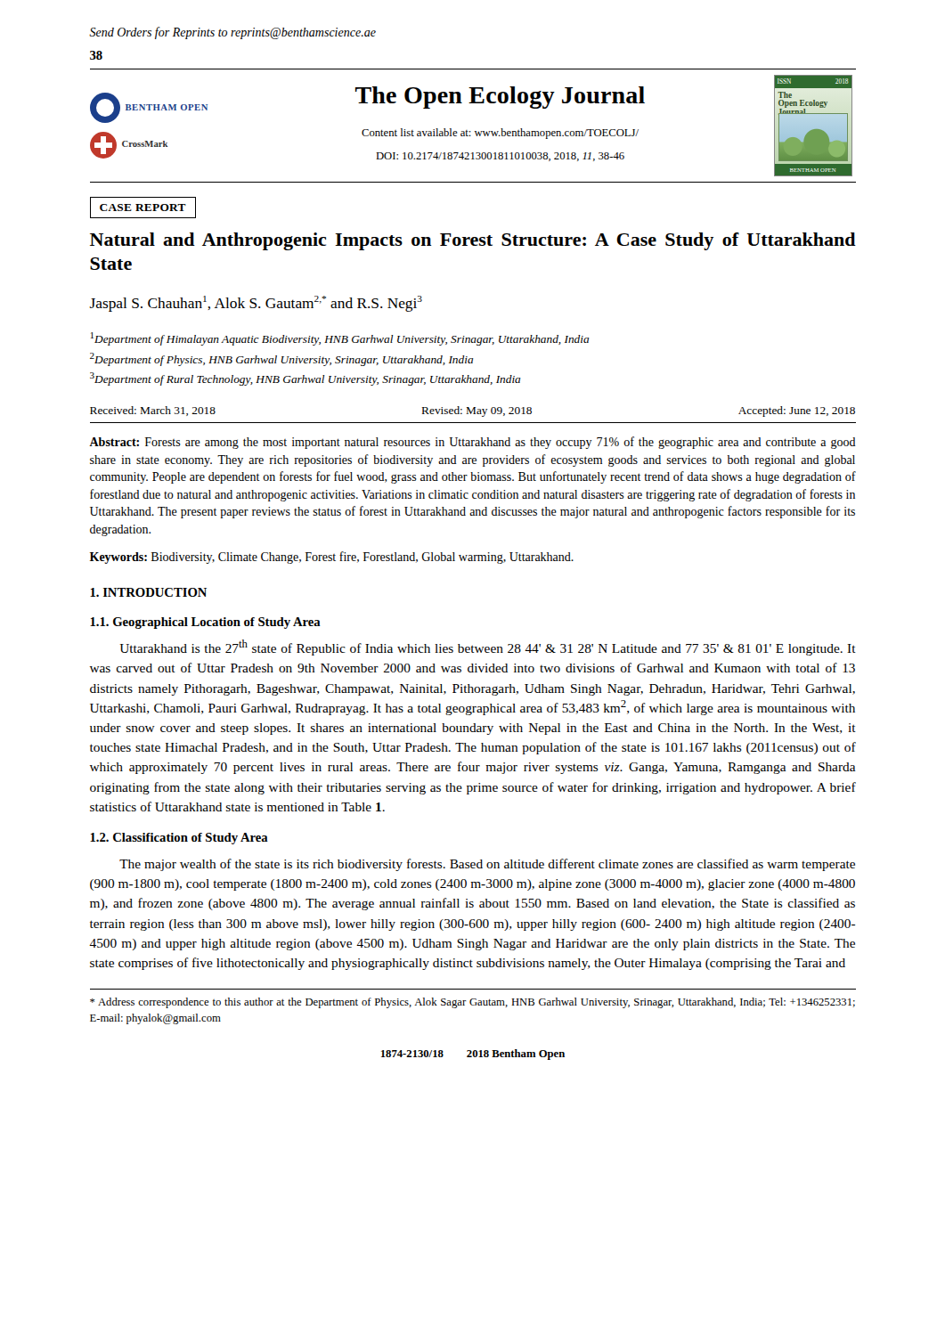Send Orders for Reprints to reprints@benthamscience.ae
38
BENTHAM OPEN
CrossMark
The Open Ecology Journal
Content list available at: www.benthamopen.com/TOECOLJ/
DOI: 10.2174/1874213001811010038, 2018, 11, 38-46
ISSN 2018
The
Open Ecology
Journal
BENTHAM OPEN
CASE REPORT
Natural and Anthropogenic Impacts on Forest Structure: A Case Study of Uttarakhand State
Jaspal S. Chauhan1, Alok S. Gautam2,* and R.S. Negi3
1Department of Himalayan Aquatic Biodiversity, HNB Garhwal University, Srinagar, Uttarakhand, India
2Department of Physics, HNB Garhwal University, Srinagar, Uttarakhand, India
3Department of Rural Technology, HNB Garhwal University, Srinagar, Uttarakhand, India
Received: March 31, 2018 Revised: May 09, 2018 Accepted: June 12, 2018
Abstract: Forests are among the most important natural resources in Uttarakhand as they occupy 71% of the geographic area and contribute a good share in state economy. They are rich repositories of biodiversity and are providers of ecosystem goods and services to both regional and global community. People are dependent on forests for fuel wood, grass and other biomass. But unfortunately recent trend of data shows a huge degradation of forestland due to natural and anthropogenic activities. Variations in climatic condition and natural disasters are triggering rate of degradation of forests in Uttarakhand. The present paper reviews the status of forest in Uttarakhand and discusses the major natural and anthropogenic factors responsible for its degradation.
Keywords: Biodiversity, Climate Change, Forest fire, Forestland, Global warming, Uttarakhand.
1. INTRODUCTION
1.1. Geographical Location of Study Area
Uttarakhand is the 27th state of Republic of India which lies between 28 44' & 31 28' N Latitude and 77 35' & 81 01' E longitude. It was carved out of Uttar Pradesh on 9th November 2000 and was divided into two divisions of Garhwal and Kumaon with total of 13 districts namely Pithoragarh, Bageshwar, Champawat, Nainital, Pithoragarh, Udham Singh Nagar, Dehradun, Haridwar, Tehri Garhwal, Uttarkashi, Chamoli, Pauri Garhwal, Rudraprayag. It has a total geographical area of 53,483 km2, of which large area is mountainous with under snow cover and steep slopes. It shares an international boundary with Nepal in the East and China in the North. In the West, it touches state Himachal Pradesh, and in the South, Uttar Pradesh. The human population of the state is 101.167 lakhs (2011census) out of which approximately 70 percent lives in rural areas. There are four major river systems viz. Ganga, Yamuna, Ramganga and Sharda originating from the state along with their tributaries serving as the prime source of water for drinking, irrigation and hydropower. A brief statistics of Uttarakhand state is mentioned in Table 1.
1.2. Classification of Study Area
The major wealth of the state is its rich biodiversity forests. Based on altitude different climate zones are classified as warm temperate (900 m-1800 m), cool temperate (1800 m-2400 m), cold zones (2400 m-3000 m), alpine zone (3000 m-4000 m), glacier zone (4000 m-4800 m), and frozen zone (above 4800 m). The average annual rainfall is about 1550 mm. Based on land elevation, the State is classified as terrain region (less than 300 m above msl), lower hilly region (300-600 m), upper hilly region (600- 2400 m) high altitude region (2400-4500 m) and upper high altitude region (above 4500 m). Udham Singh Nagar and Haridwar are the only plain districts in the State. The state comprises of five lithotectonically and physiographically distinct subdivisions namely, the Outer Himalaya (comprising the Tarai and
* Address correspondence to this author at the Department of Physics, Alok Sagar Gautam, HNB Garhwal University, Srinagar, Uttarakhand, India; Tel: +1346252331; E-mail: phyalok@gmail.com
1874-2130/182018 Bentham Open